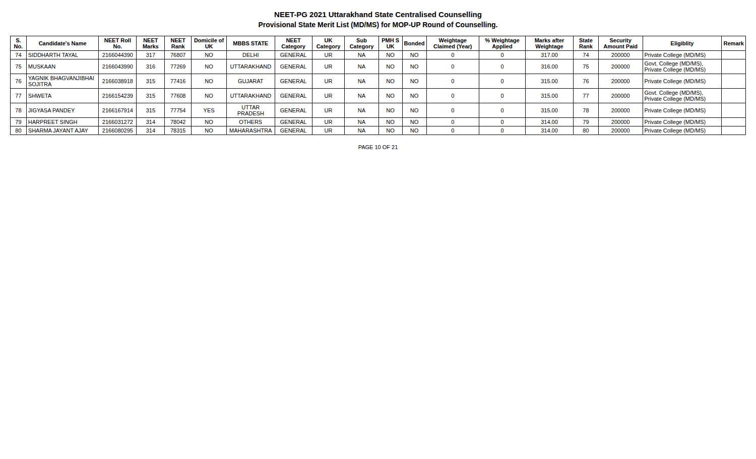NEET-PG 2021 Uttarakhand State Centralised Counselling
Provisional State Merit List (MD/MS) for MOP-UP Round of Counselling.
| S. No. | Candidate's Name | NEET Roll No. | NEET Marks | NEET Rank | Domicile of UK | MBBS STATE | NEET Category | UK Category | Sub Category | PMH S UK | Bonded | Weightage Claimed (Year) | % Weightage Applied | Marks after Weightage | State Rank | Security Amount Paid | Eligiblity | Remark |
| --- | --- | --- | --- | --- | --- | --- | --- | --- | --- | --- | --- | --- | --- | --- | --- | --- | --- | --- |
| 74 | SIDDHARTH TAYAL | 2166044390 | 317 | 76807 | NO | DELHI | GENERAL | UR | NA | NO | NO | 0 | 0 | 317.00 | 74 | 200000 | Private College (MD/MS) | |
| 75 | MUSKAAN | 2166043990 | 316 | 77269 | NO | UTTARAKHAND | GENERAL | UR | NA | NO | NO | 0 | 0 | 316.00 | 75 | 200000 | Govt. College (MD/MS), Private College (MD/MS) | |
| 76 | YAGNIK BHAGVANJIBHAI SOJITRA | 2166038918 | 315 | 77416 | NO | GUJARAT | GENERAL | UR | NA | NO | NO | 0 | 0 | 315.00 | 76 | 200000 | Private College (MD/MS) | |
| 77 | SHWETA | 2166154239 | 315 | 77608 | NO | UTTARAKHAND | GENERAL | UR | NA | NO | NO | 0 | 0 | 315.00 | 77 | 200000 | Govt. College (MD/MS), Private College (MD/MS) | |
| 78 | JIGYASA PANDEY | 2166167914 | 315 | 77754 | YES | UTTAR PRADESH | GENERAL | UR | NA | NO | NO | 0 | 0 | 315.00 | 78 | 200000 | Private College (MD/MS) | |
| 79 | HARPREET SINGH | 2166031272 | 314 | 78042 | NO | OTHERS | GENERAL | UR | NA | NO | NO | 0 | 0 | 314.00 | 79 | 200000 | Private College (MD/MS) | |
| 80 | SHARMA JAYANT AJAY | 2166080295 | 314 | 78315 | NO | MAHARASHTRA | GENERAL | UR | NA | NO | NO | 0 | 0 | 314.00 | 80 | 200000 | Private College (MD/MS) | |
PAGE 10 OF 21